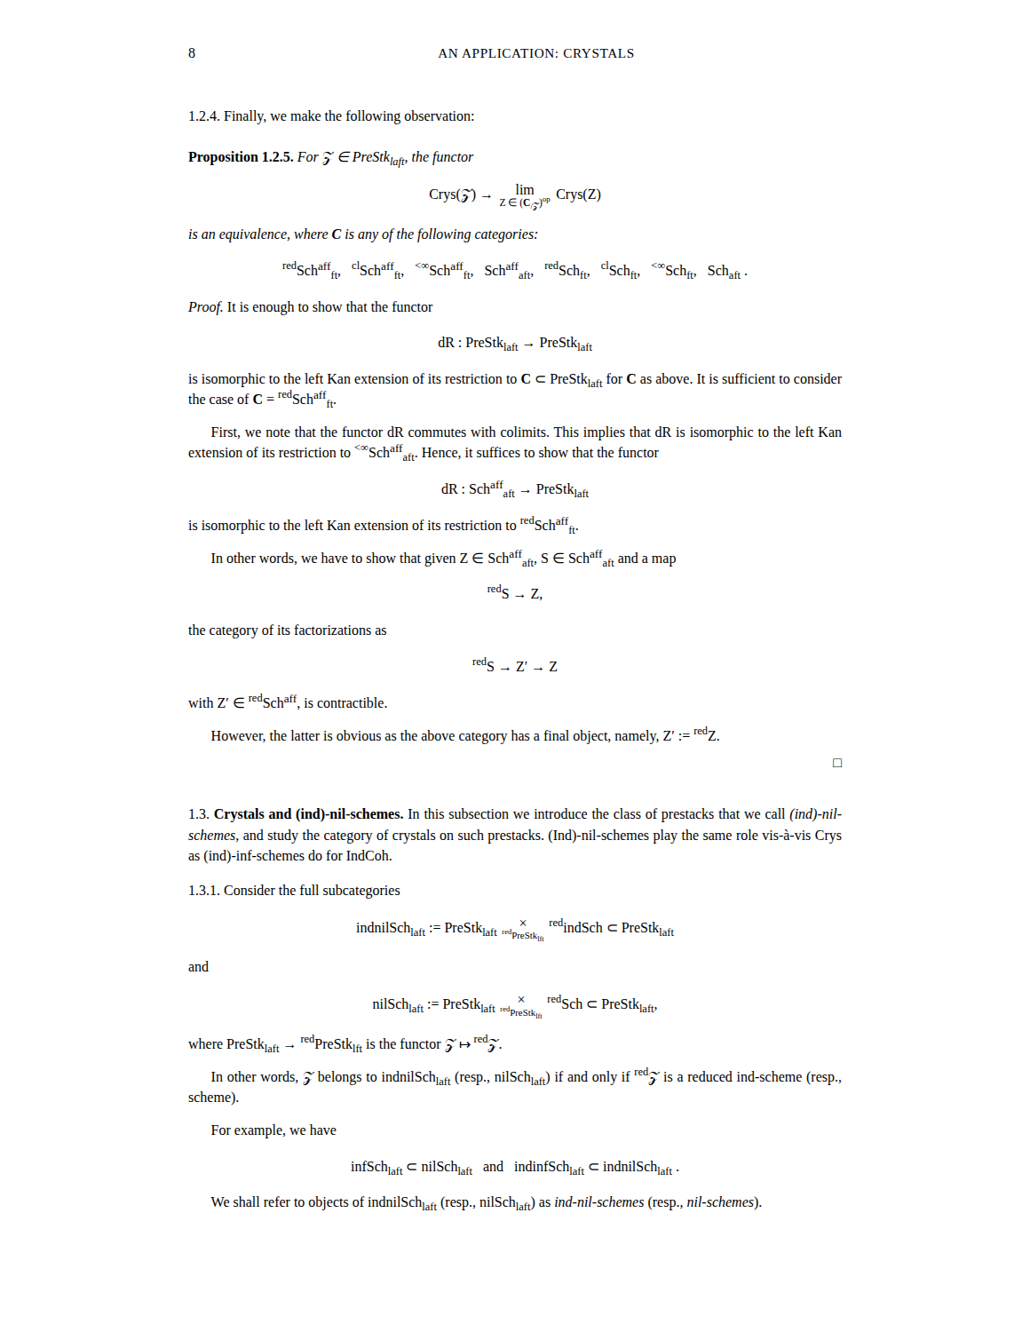8 AN APPLICATION: CRYSTALS
1.2.4. Finally, we make the following observation:
Proposition 1.2.5. For 𝒵 ∈ PreStklaft, the functor
Crys(𝒵) → lim Z ∈ (C/𝒵)op Crys(Z)
is an equivalence, where C is any of the following categories:
redSchaffft, clSchaffft, <∞Schaffft, Schaffaft, redSchft, clSchft, <∞Schft, Schaft .
Proof. It is enough to show that the functor
dR : PreStklaft → PreStklaft
is isomorphic to the left Kan extension of its restriction to C ⊂ PreStklaft for C as above. It is sufficient to consider the case of C = redSchaffft.
First, we note that the functor dR commutes with colimits. This implies that dR is isomorphic to the left Kan extension of its restriction to <∞Schaffaft. Hence, it suffices to show that the functor
dR : Schaffaft → PreStklaft
is isomorphic to the left Kan extension of its restriction to redSchaffft.
In other words, we have to show that given Z ∈ Schaffaft, S ∈ Schaffaft and a map
redS → Z,
the category of its factorizations as
redS → Z′ → Z
with Z′ ∈ redSchaff, is contractible.
However, the latter is obvious as the above category has a final object, namely, Z′ := redZ.
□
1.3. Crystals and (ind)-nil-schemes. In this subsection we introduce the class of prestacks that we call (ind)-nil-schemes, and study the category of crystals on such prestacks. (Ind)-nil-schemes play the same role vis-à-vis Crys as (ind)-inf-schemes do for IndCoh.
1.3.1. Consider the full subcategories
indnilSchlaft := PreStklaft ×redPreStklft redindSch ⊂ PreStklaft
and
nilSchlaft := PreStklaft ×redPreStklft redSch ⊂ PreStklaft,
where PreStklaft → redPreStklft is the functor 𝒵 ↦ red𝒵.
In other words, 𝒵 belongs to indnilSchlaft (resp., nilSchlaft) if and only if red𝒵 is a reduced ind-scheme (resp., scheme).
For example, we have
infSchlaft ⊂ nilSchlaft and indinfSchlaft ⊂ indnilSchlaft .
We shall refer to objects of indnilSchlaft (resp., nilSchlaft) as ind-nil-schemes (resp., nil-schemes).